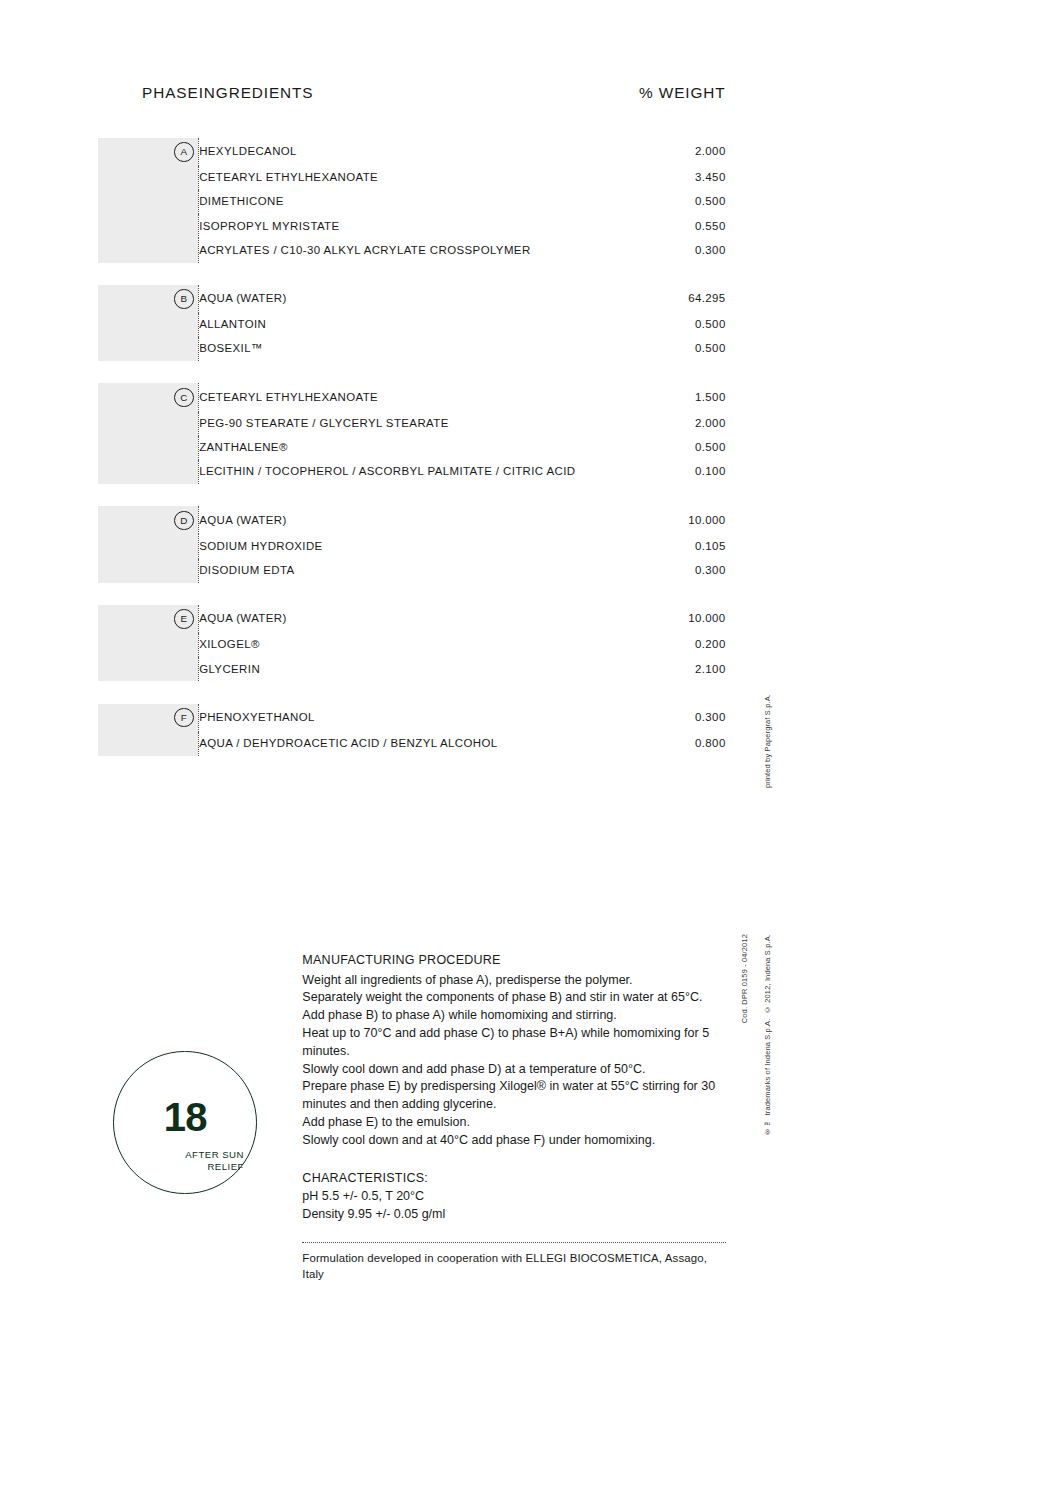| PHASE | INGREDIENTS | % WEIGHT |
| --- | --- | --- |
| A | Hexyldecanol | 2.000 |
| | Cetearyl Ethylhexanoate | 3.450 |
| | Dimethicone | 0.500 |
| | Isopropyl Myristate | 0.550 |
| | Acrylates / C10-30 Alkyl Acrylate Crosspolymer | 0.300 |
| B | Aqua (Water) | 64.295 |
| | Allantoin | 0.500 |
| | Bosexil™ | 0.500 |
| C | Cetearyl Ethylhexanoate | 1.500 |
| | PEG-90 Stearate / Glyceryl Stearate | 2.000 |
| | Zanthalene® | 0.500 |
| | Lecithin / Tocopherol / Ascorbyl Palmitate / Citric Acid | 0.100 |
| D | Aqua (Water) | 10.000 |
| | Sodium Hydroxide | 0.105 |
| | Disodium EDTA | 0.300 |
| E | Aqua (Water) | 10.000 |
| | Xilogel® | 0.200 |
| | Glycerin | 2.100 |
| F | Phenoxyethanol | 0.300 |
| | Aqua / Dehydroacetic Acid / Benzyl Alcohol | 0.800 |
18
AFTER SUN
RELIEF
MANUFACTURING PROCEDURE
Weight all ingredients of phase A), predisperse the polymer.
Separately weight the components of phase B) and stir in water at 65°C.
Add phase B) to phase A) while homomixing and stirring.
Heat up to 70°C and add phase C) to phase B+A) while homomixing for 5 minutes.
Slowly cool down and add phase D) at a temperature of 50°C.
Prepare phase E) by predispersing Xilogel® in water at 55°C stirring for 30 minutes and then adding glycerine.
Add phase E) to the emulsion.
Slowly cool down and at 40°C add phase F) under homomixing.
CHARACTERISTICS:
pH 5.5 +/- 0.5, T 20°C
Density 9.95 +/- 0.05 g/ml
Formulation developed in cooperation with ELLEGI BIOCOSMETICA, Assago, Italy
printed by Papergraf S.p.A. Cod. DPR 0159 - 04/2012 ®™ trademarks of Indena S.p.A. © 2012, Indena S.p.A.